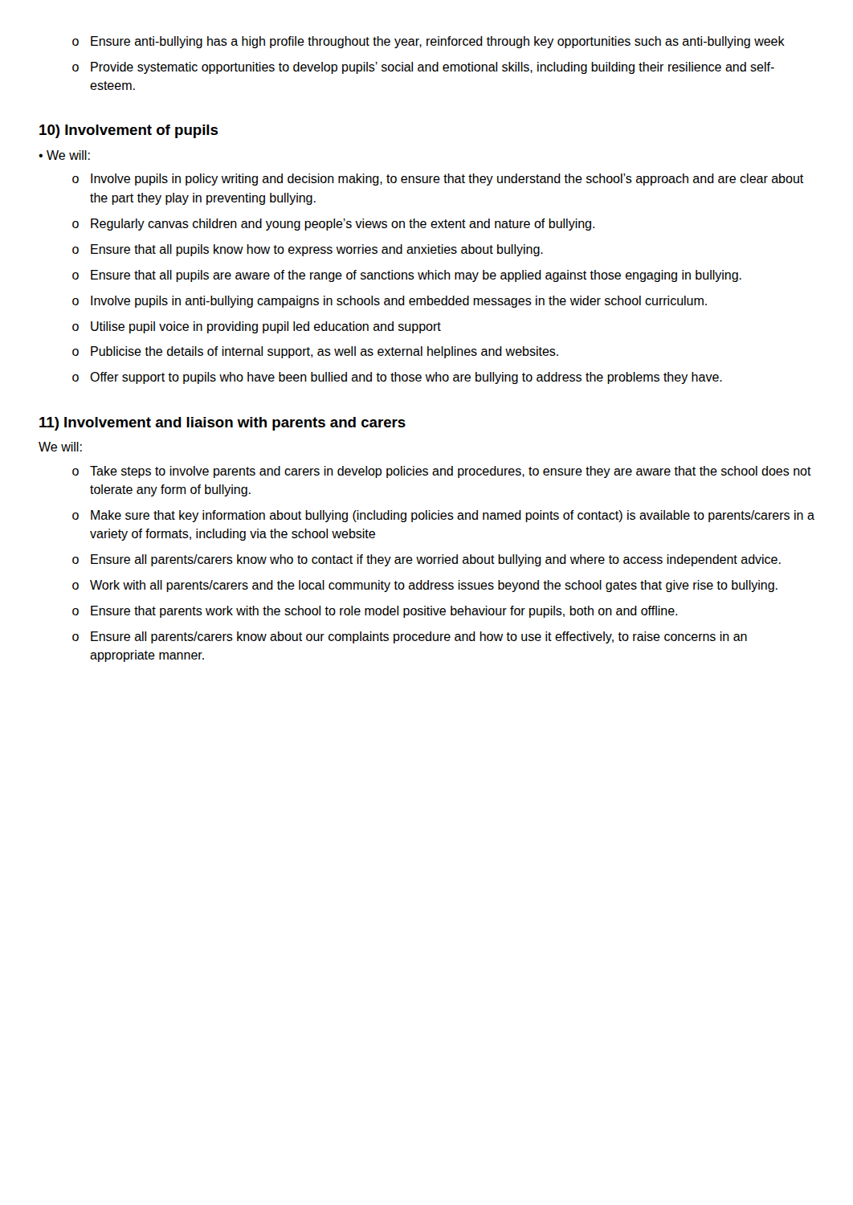Ensure anti-bullying has a high profile throughout the year, reinforced through key opportunities such as anti-bullying week
Provide systematic opportunities to develop pupils’ social and emotional skills, including building their resilience and self-esteem.
10) Involvement of pupils
• We will:
Involve pupils in policy writing and decision making, to ensure that they understand the school’s approach and are clear about the part they play in preventing bullying.
Regularly canvas children and young people’s views on the extent and nature of bullying.
Ensure that all pupils know how to express worries and anxieties about bullying.
Ensure that all pupils are aware of the range of sanctions which may be applied against those engaging in bullying.
Involve pupils in anti-bullying campaigns in schools and embedded messages in the wider school curriculum.
Utilise pupil voice in providing pupil led education and support
Publicise the details of internal support, as well as external helplines and websites.
Offer support to pupils who have been bullied and to those who are bullying to address the problems they have.
11) Involvement and liaison with parents and carers
We will:
Take steps to involve parents and carers in develop policies and procedures, to ensure they are aware that the school does not tolerate any form of bullying.
Make sure that key information about bullying (including policies and named points of contact) is available to parents/carers in a variety of formats, including via the school website
Ensure all parents/carers know who to contact if they are worried about bullying and where to access independent advice.
Work with all parents/carers and the local community to address issues beyond the school gates that give rise to bullying.
Ensure that parents work with the school to role model positive behaviour for pupils, both on and offline.
Ensure all parents/carers know about our complaints procedure and how to use it effectively, to raise concerns in an appropriate manner.